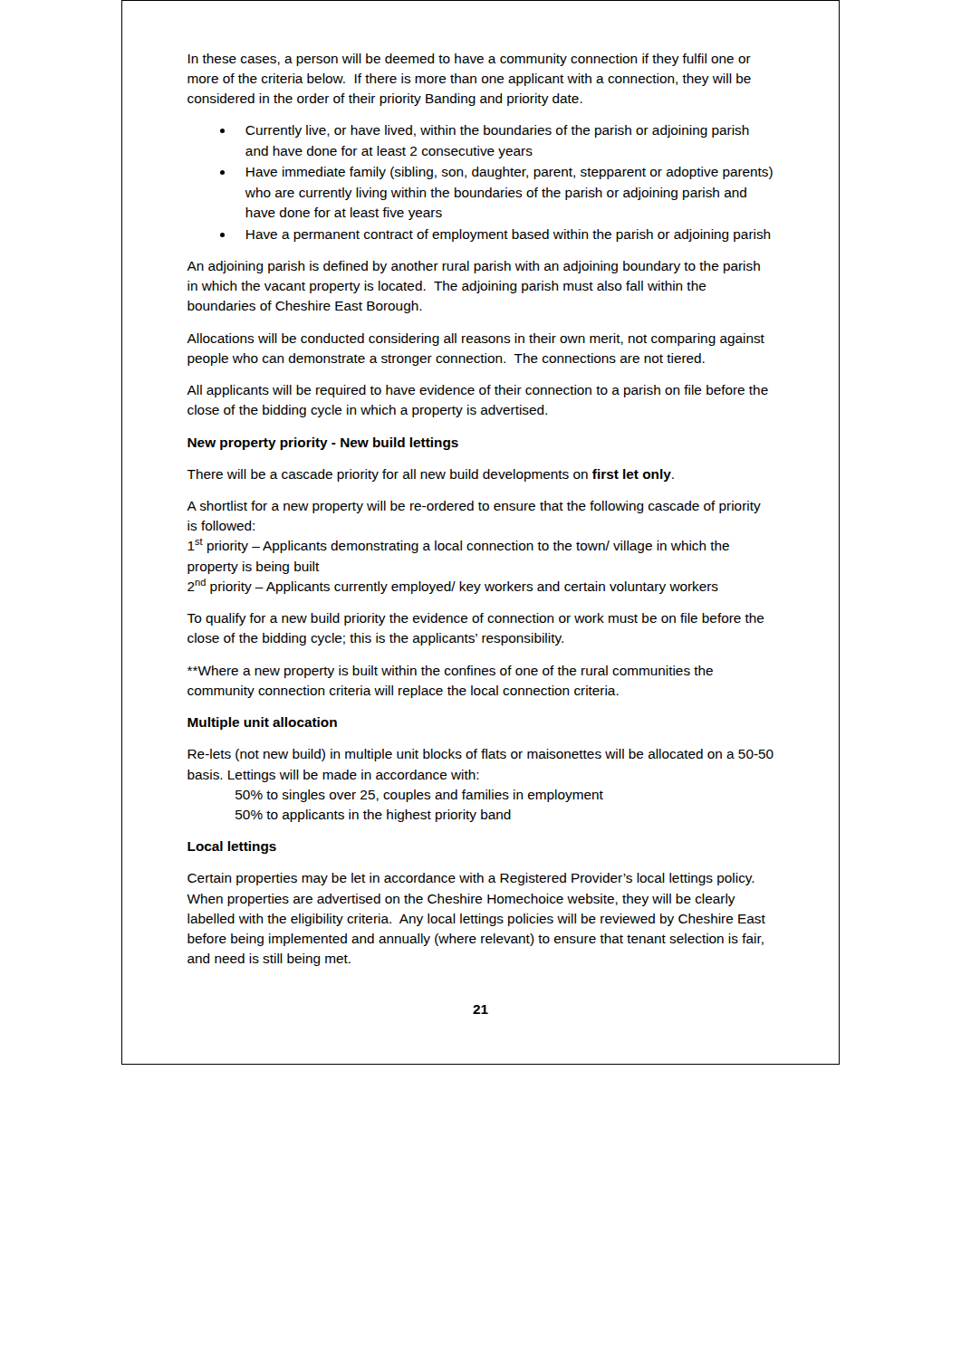In these cases, a person will be deemed to have a community connection if they fulfil one or more of the criteria below. If there is more than one applicant with a connection, they will be considered in the order of their priority Banding and priority date.
Currently live, or have lived, within the boundaries of the parish or adjoining parish and have done for at least 2 consecutive years
Have immediate family (sibling, son, daughter, parent, stepparent or adoptive parents) who are currently living within the boundaries of the parish or adjoining parish and have done for at least five years
Have a permanent contract of employment based within the parish or adjoining parish
An adjoining parish is defined by another rural parish with an adjoining boundary to the parish in which the vacant property is located. The adjoining parish must also fall within the boundaries of Cheshire East Borough.
Allocations will be conducted considering all reasons in their own merit, not comparing against people who can demonstrate a stronger connection. The connections are not tiered.
All applicants will be required to have evidence of their connection to a parish on file before the close of the bidding cycle in which a property is advertised.
New property priority - New build lettings
There will be a cascade priority for all new build developments on first let only.
A shortlist for a new property will be re-ordered to ensure that the following cascade of priority is followed:
1st priority – Applicants demonstrating a local connection to the town/ village in which the property is being built
2nd priority – Applicants currently employed/ key workers and certain voluntary workers
To qualify for a new build priority the evidence of connection or work must be on file before the close of the bidding cycle; this is the applicants’ responsibility.
**Where a new property is built within the confines of one of the rural communities the community connection criteria will replace the local connection criteria.
Multiple unit allocation
Re-lets (not new build) in multiple unit blocks of flats or maisonettes will be allocated on a 50-50 basis. Lettings will be made in accordance with:
50% to singles over 25, couples and families in employment
50% to applicants in the highest priority band
Local lettings
Certain properties may be let in accordance with a Registered Provider’s local lettings policy. When properties are advertised on the Cheshire Homechoice website, they will be clearly labelled with the eligibility criteria. Any local lettings policies will be reviewed by Cheshire East before being implemented and annually (where relevant) to ensure that tenant selection is fair, and need is still being met.
21